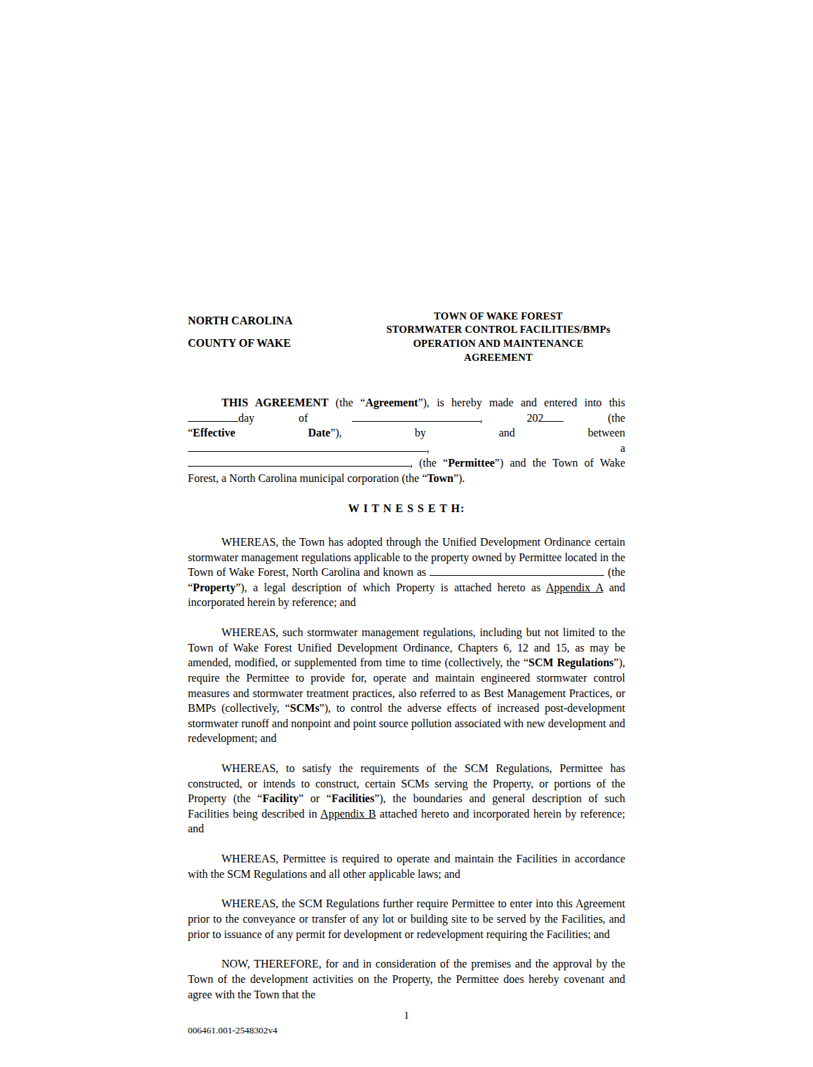| NORTH CAROLINA COUNTY OF WAKE | TOWN OF WAKE FOREST STORMWATER CONTROL FACILITIES/BMPs OPERATION AND MAINTENANCE AGREEMENT |
THIS AGREEMENT (the “Agreement”), is hereby made and entered into this day of , 202 (the “Effective Date”), by and between , a , (the “Permittee”) and the Town of Wake Forest, a North Carolina municipal corporation (the “Town”).
W I T N E S S E T H:
WHEREAS, the Town has adopted through the Unified Development Ordinance certain stormwater management regulations applicable to the property owned by Permittee located in the Town of Wake Forest, North Carolina and known as (the “Property”), a legal description of which Property is attached hereto as Appendix A and incorporated herein by reference; and
WHEREAS, such stormwater management regulations, including but not limited to the Town of Wake Forest Unified Development Ordinance, Chapters 6, 12 and 15, as may be amended, modified, or supplemented from time to time (collectively, the “SCM Regulations”), require the Permittee to provide for, operate and maintain engineered stormwater control measures and stormwater treatment practices, also referred to as Best Management Practices, or BMPs (collectively, “SCMs”), to control the adverse effects of increased post-development stormwater runoff and nonpoint and point source pollution associated with new development and redevelopment; and
WHEREAS, to satisfy the requirements of the SCM Regulations, Permittee has constructed, or intends to construct, certain SCMs serving the Property, or portions of the Property (the “Facility” or “Facilities”), the boundaries and general description of such Facilities being described in Appendix B attached hereto and incorporated herein by reference; and
WHEREAS, Permittee is required to operate and maintain the Facilities in accordance with the SCM Regulations and all other applicable laws; and
WHEREAS, the SCM Regulations further require Permittee to enter into this Agreement prior to the conveyance or transfer of any lot or building site to be served by the Facilities, and prior to issuance of any permit for development or redevelopment requiring the Facilities; and
NOW, THEREFORE, for and in consideration of the premises and the approval by the Town of the development activities on the Property, the Permittee does hereby covenant and agree with the Town that the
1
006461.001-2548302v4